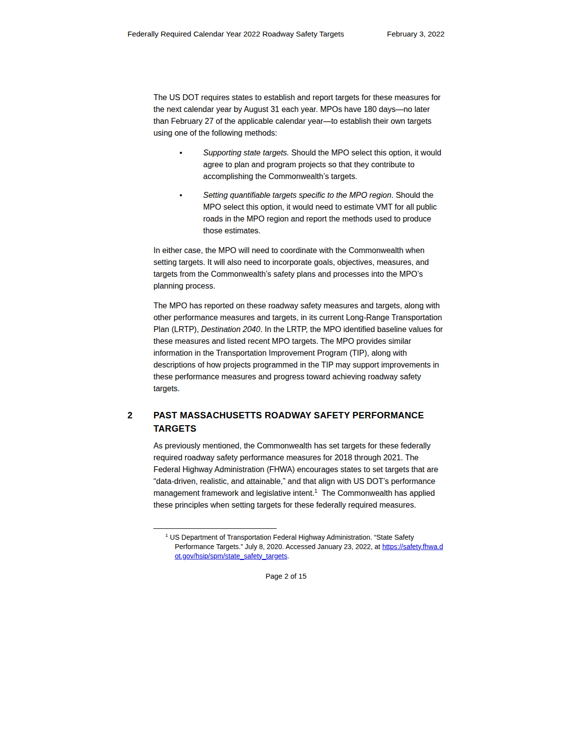Federally Required Calendar Year 2022 Roadway Safety Targets February 3, 2022
The US DOT requires states to establish and report targets for these measures for the next calendar year by August 31 each year. MPOs have 180 days—no later than February 27 of the applicable calendar year—to establish their own targets using one of the following methods:
Supporting state targets. Should the MPO select this option, it would agree to plan and program projects so that they contribute to accomplishing the Commonwealth’s targets.
Setting quantifiable targets specific to the MPO region. Should the MPO select this option, it would need to estimate VMT for all public roads in the MPO region and report the methods used to produce those estimates.
In either case, the MPO will need to coordinate with the Commonwealth when setting targets. It will also need to incorporate goals, objectives, measures, and targets from the Commonwealth’s safety plans and processes into the MPO’s planning process.
The MPO has reported on these roadway safety measures and targets, along with other performance measures and targets, in its current Long-Range Transportation Plan (LRTP), Destination 2040. In the LRTP, the MPO identified baseline values for these measures and listed recent MPO targets. The MPO provides similar information in the Transportation Improvement Program (TIP), along with descriptions of how projects programmed in the TIP may support improvements in these performance measures and progress toward achieving roadway safety targets.
2 PAST MASSACHUSETTS ROADWAY SAFETY PERFORMANCE TARGETS
As previously mentioned, the Commonwealth has set targets for these federally required roadway safety performance measures for 2018 through 2021. The Federal Highway Administration (FHWA) encourages states to set targets that are “data-driven, realistic, and attainable,” and that align with US DOT’s performance management framework and legislative intent.1 The Commonwealth has applied these principles when setting targets for these federally required measures.
1 US Department of Transportation Federal Highway Administration. “State Safety Performance Targets.” July 8, 2020. Accessed January 23, 2022, at https://safety.fhwa.dot.gov/hsip/spm/state_safety_targets.
Page 2 of 15